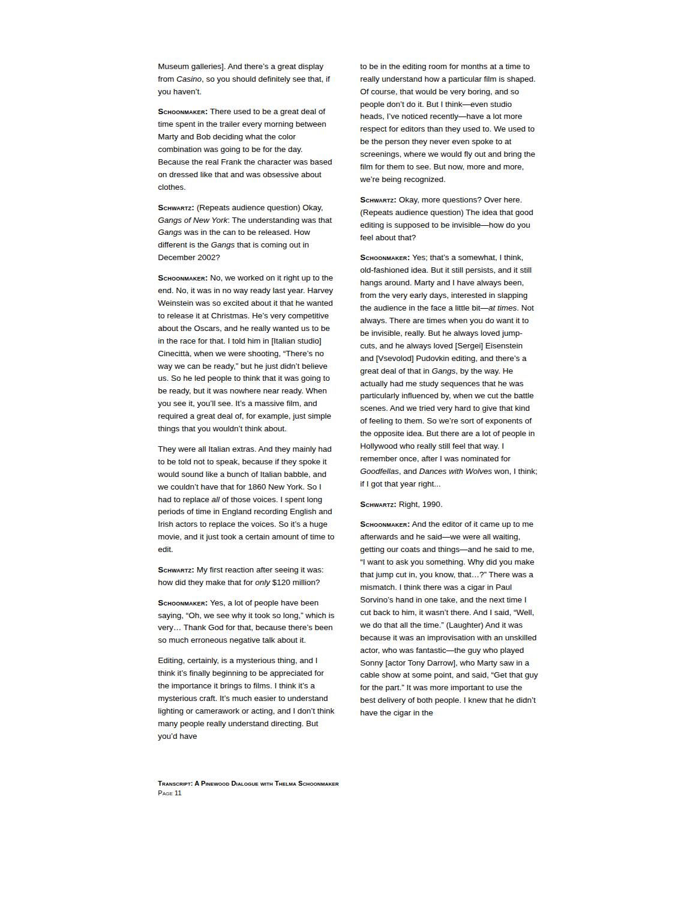Museum galleries]. And there’s a great display from Casino, so you should definitely see that, if you haven’t.
Schoonmaker: There used to be a great deal of time spent in the trailer every morning between Marty and Bob deciding what the color combination was going to be for the day. Because the real Frank the character was based on dressed like that and was obsessive about clothes.
Schwartz: (Repeats audience question) Okay, Gangs of New York: The understanding was that Gangs was in the can to be released. How different is the Gangs that is coming out in December 2002?
Schoonmaker: No, we worked on it right up to the end. No, it was in no way ready last year. Harvey Weinstein was so excited about it that he wanted to release it at Christmas. He’s very competitive about the Oscars, and he really wanted us to be in the race for that. I told him in [Italian studio] Cinecittà, when we were shooting, “There’s no way we can be ready,” but he just didn’t believe us. So he led people to think that it was going to be ready, but it was nowhere near ready. When you see it, you’ll see. It’s a massive film, and required a great deal of, for example, just simple things that you wouldn’t think about.
They were all Italian extras. And they mainly had to be told not to speak, because if they spoke it would sound like a bunch of Italian babble, and we couldn’t have that for 1860 New York. So I had to replace all of those voices. I spent long periods of time in England recording English and Irish actors to replace the voices. So it’s a huge movie, and it just took a certain amount of time to edit.
Schwartz: My first reaction after seeing it was: how did they make that for only $120 million?
Schoonmaker: Yes, a lot of people have been saying, “Oh, we see why it took so long,” which is very… Thank God for that, because there’s been so much erroneous negative talk about it.
Editing, certainly, is a mysterious thing, and I think it’s finally beginning to be appreciated for the importance it brings to films. I think it’s a mysterious craft. It’s much easier to understand lighting or camerawork or acting, and I don’t think many people really understand directing. But you’d have
to be in the editing room for months at a time to really understand how a particular film is shaped. Of course, that would be very boring, and so people don’t do it. But I think—even studio heads, I’ve noticed recently—have a lot more respect for editors than they used to. We used to be the person they never even spoke to at screenings, where we would fly out and bring the film for them to see. But now, more and more, we’re being recognized.
Schwartz: Okay, more questions? Over here. (Repeats audience question) The idea that good editing is supposed to be invisible—how do you feel about that?
Schoonmaker: Yes; that’s a somewhat, I think, old-fashioned idea. But it still persists, and it still hangs around. Marty and I have always been, from the very early days, interested in slapping the audience in the face a little bit—at times. Not always. There are times when you do want it to be invisible, really. But he always loved jump-cuts, and he always loved [Sergei] Eisenstein and [Vsevolod] Pudovkin editing, and there’s a great deal of that in Gangs, by the way. He actually had me study sequences that he was particularly influenced by, when we cut the battle scenes. And we tried very hard to give that kind of feeling to them. So we’re sort of exponents of the opposite idea. But there are a lot of people in Hollywood who really still feel that way. I remember once, after I was nominated for Goodfellas, and Dances with Wolves won, I think; if I got that year right...
Schwartz: Right, 1990.
Schoonmaker: And the editor of it came up to me afterwards and he said—we were all waiting, getting our coats and things—and he said to me, “I want to ask you something. Why did you make that jump cut in, you know, that…?” There was a mismatch. I think there was a cigar in Paul Sorvino’s hand in one take, and the next time I cut back to him, it wasn’t there. And I said, “Well, we do that all the time.” (Laughter) And it was because it was an improvisation with an unskilled actor, who was fantastic—the guy who played Sonny [actor Tony Darrow], who Marty saw in a cable show at some point, and said, “Get that guy for the part.” It was more important to use the best delivery of both people. I knew that he didn’t have the cigar in the
Transcript: A Pinewood Dialogue with Thelma Schoonmaker
Page 11